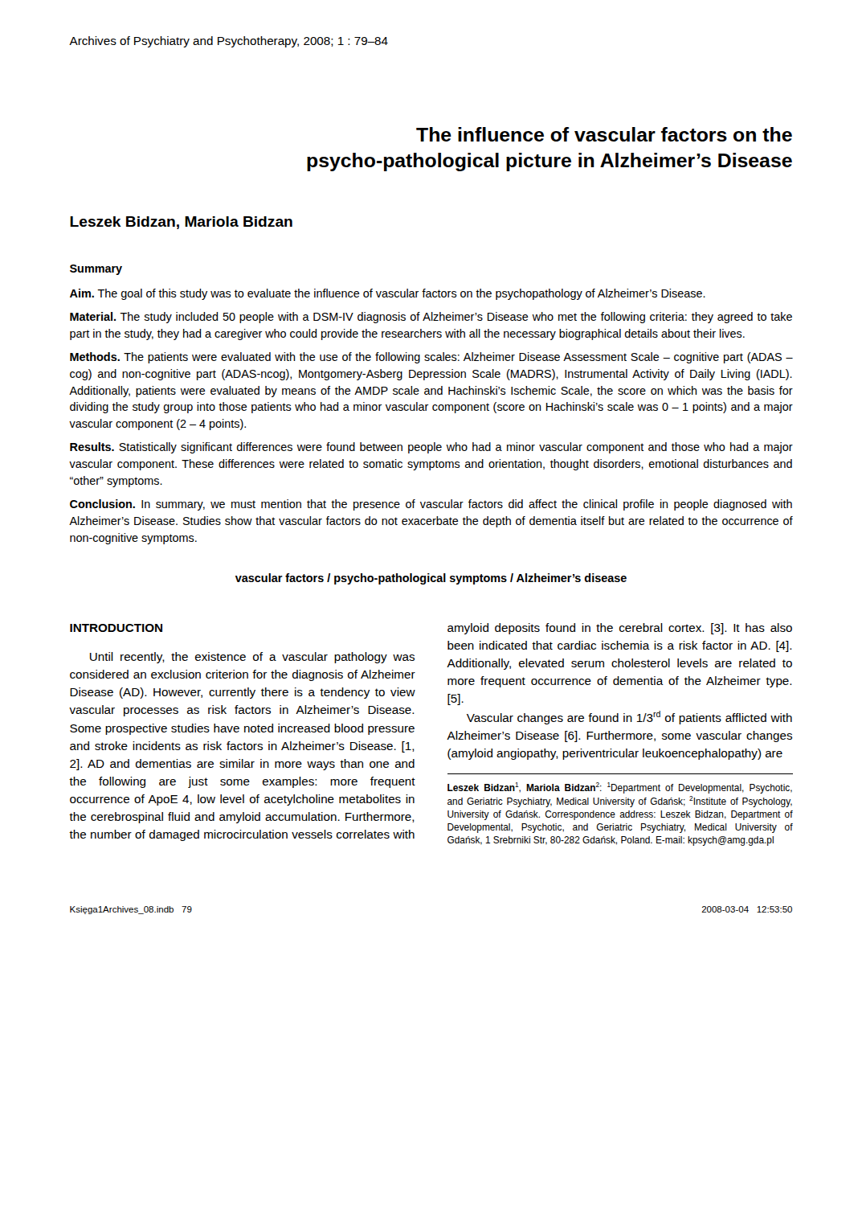Archives of Psychiatry and Psychotherapy, 2008; 1 : 79–84
The influence of vascular factors on the
psycho-pathological picture in Alzheimer’s Disease
Leszek Bidzan, Mariola Bidzan
Summary
Aim. The goal of this study was to evaluate the influence of vascular factors on the psychopathology of Alzheimer’s Disease.
Material. The study included 50 people with a DSM-IV diagnosis of Alzheimer’s Disease who met the following criteria: they agreed to take part in the study, they had a caregiver who could provide the researchers with all the necessary biographical details about their lives.
Methods. The patients were evaluated with the use of the following scales: Alzheimer Disease Assessment Scale – cognitive part (ADAS – cog) and non-cognitive part (ADAS-ncog), Montgomery-Asberg Depression Scale (MADRS), Instrumental Activity of Daily Living (IADL). Additionally, patients were evaluated by means of the AMDP scale and Hachinski’s Ischemic Scale, the score on which was the basis for dividing the study group into those patients who had a minor vascular component (score on Hachinski’s scale was 0 – 1 points) and a major vascular component (2 – 4 points).
Results. Statistically significant differences were found between people who had a minor vascular component and those who had a major vascular component. These differences were related to somatic symptoms and orientation, thought disorders, emotional disturbances and “other” symptoms.
Conclusion. In summary, we must mention that the presence of vascular factors did affect the clinical profile in people diagnosed with Alzheimer’s Disease. Studies show that vascular factors do not exacerbate the depth of dementia itself but are related to the occurrence of non-cognitive symptoms.
vascular factors / psycho-pathological symptoms / Alzheimer’s disease
INTRODUCTION
Until recently, the existence of a vascular pathology was considered an exclusion criterion for the diagnosis of Alzheimer Disease (AD). However, currently there is a tendency to view vascular processes as risk factors in Alzheimer’s Disease. Some prospective studies have noted increased blood pressure and stroke incidents as risk factors in Alzheimer’s Disease. [1, 2]. AD and dementias are similar in more ways than one and the following are just some examples: more frequent occurrence of ApoE 4, low level of acetylcholine metabolites in the cerebrospinal fluid and amyloid accumulation. Furthermore, the number of damaged microcirculation vessels correlates with amyloid deposits found in the cerebral cortex. [3]. It has also been indicated that cardiac ischemia is a risk factor in AD. [4]. Additionally, elevated serum cholesterol levels are related to more frequent occurrence of dementia of the Alzheimer type. [5].
Vascular changes are found in 1/3rd of patients afflicted with Alzheimer’s Disease [6]. Furthermore, some vascular changes (amyloid angiopathy, periventricular leukoencephalopathy) are
Leszek Bidzan1, Mariola Bidzan2: 1Department of Developmental, Psychotic, and Geriatric Psychiatry, Medical University of Gdańsk; 2Institute of Psychology, University of Gdańsk. Correspondence address: Leszek Bidzan, Department of Developmental, Psychotic, and Geriatric Psychiatry, Medical University of Gdańsk, 1 Srebrniki Str, 80-282 Gdańsk, Poland. E-mail: kpsych@amg.gda.pl
Księga1Archives_08.indb 79 2008-03-04 12:53:50